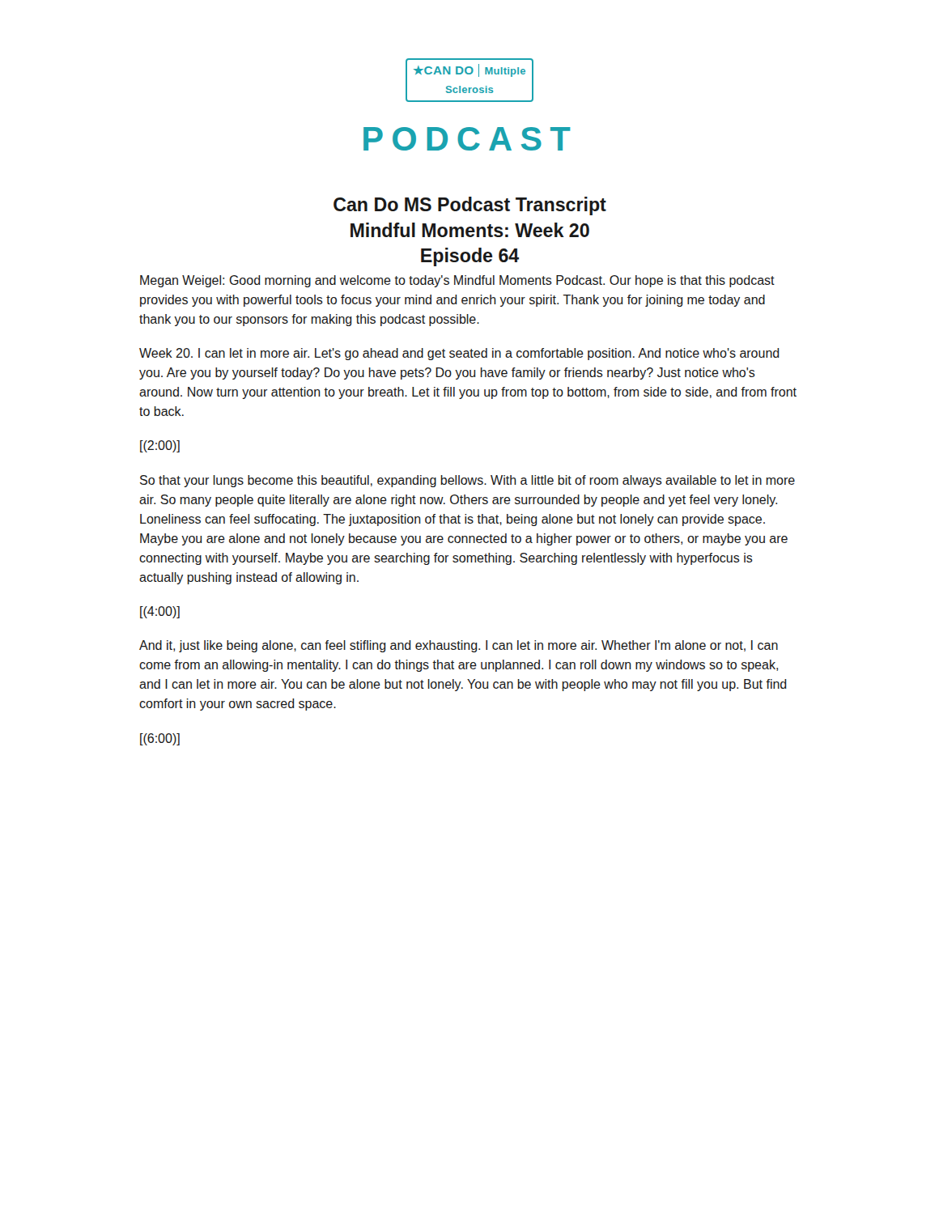★CAN DO Multiple
Sclerosis PODCAST
Can Do MS Podcast Transcript Mindful Moments: Week 20 Episode 64
Megan Weigel: Good morning and welcome to today's Mindful Moments Podcast. Our hope is that this podcast provides you with powerful tools to focus your mind and enrich your spirit. Thank you for joining me today and thank you to our sponsors for making this podcast possible.
Week 20. I can let in more air. Let's go ahead and get seated in a comfortable position. And notice who's around you. Are you by yourself today? Do you have pets? Do you have family or friends nearby? Just notice who's around. Now turn your attention to your breath. Let it fill you up from top to bottom, from side to side, and from front to back.
[(2:00)]
So that your lungs become this beautiful, expanding bellows. With a little bit of room always available to let in more air. So many people quite literally are alone right now. Others are surrounded by people and yet feel very lonely. Loneliness can feel suffocating. The juxtaposition of that is that, being alone but not lonely can provide space. Maybe you are alone and not lonely because you are connected to a higher power or to others, or maybe you are connecting with yourself. Maybe you are searching for something. Searching relentlessly with hyperfocus is actually pushing instead of allowing in.
[(4:00)]
And it, just like being alone, can feel stifling and exhausting. I can let in more air. Whether I'm alone or not, I can come from an allowing-in mentality. I can do things that are unplanned. I can roll down my windows so to speak, and I can let in more air. You can be alone but not lonely. You can be with people who may not fill you up. But find comfort in your own sacred space.
[(6:00)]